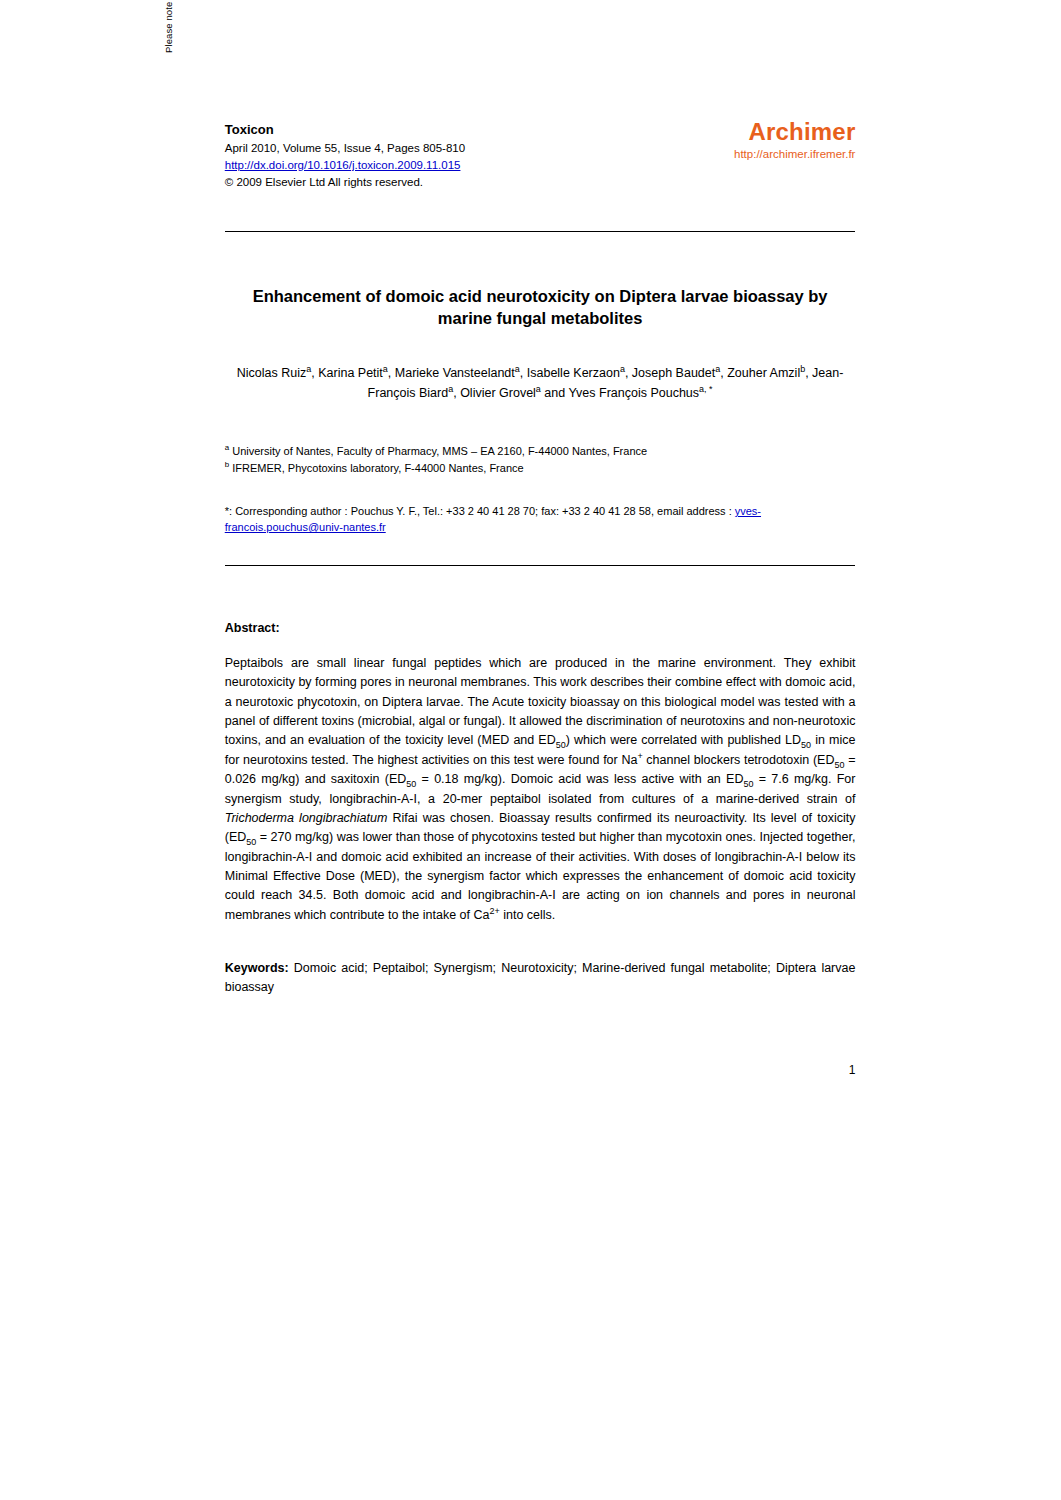Please note that this is an author-produced PDF of an article accepted for publication following peer review. The definitive publisher-authenticated version is available on the publisher Web site
Toxicon
April 2010, Volume 55, Issue 4, Pages 805-810
http://dx.doi.org/10.1016/j.toxicon.2009.11.015
© 2009 Elsevier Ltd All rights reserved.
Archimer
http://archimer.ifremer.fr
Enhancement of domoic acid neurotoxicity on Diptera larvae bioassay by marine fungal metabolites
Nicolas Ruiza, Karina Petita, Marieke Vansteelandta, Isabelle Kerzaona, Joseph Baudeta, Zouher Amzilb, Jean-François Biarda, Olivier Grovela and Yves François Pouchusa, *
a University of Nantes, Faculty of Pharmacy, MMS – EA 2160, F-44000 Nantes, France
b IFREMER, Phycotoxins laboratory, F-44000 Nantes, France
*: Corresponding author : Pouchus Y. F., Tel.: +33 2 40 41 28 70; fax: +33 2 40 41 28 58, email address : yves-francois.pouchus@univ-nantes.fr
Abstract:
Peptaibols are small linear fungal peptides which are produced in the marine environment. They exhibit neurotoxicity by forming pores in neuronal membranes. This work describes their combine effect with domoic acid, a neurotoxic phycotoxin, on Diptera larvae. The Acute toxicity bioassay on this biological model was tested with a panel of different toxins (microbial, algal or fungal). It allowed the discrimination of neurotoxins and non-neurotoxic toxins, and an evaluation of the toxicity level (MED and ED50) which were correlated with published LD50 in mice for neurotoxins tested. The highest activities on this test were found for Na+ channel blockers tetrodotoxin (ED50 = 0.026 mg/kg) and saxitoxin (ED50 = 0.18 mg/kg). Domoic acid was less active with an ED50 = 7.6 mg/kg. For synergism study, longibrachin-A-I, a 20-mer peptaibol isolated from cultures of a marine-derived strain of Trichoderma longibrachiatum Rifai was chosen. Bioassay results confirmed its neuroactivity. Its level of toxicity (ED50 = 270 mg/kg) was lower than those of phycotoxins tested but higher than mycotoxin ones. Injected together, longibrachin-A-I and domoic acid exhibited an increase of their activities. With doses of longibrachin-A-I below its Minimal Effective Dose (MED), the synergism factor which expresses the enhancement of domoic acid toxicity could reach 34.5. Both domoic acid and longibrachin-A-I are acting on ion channels and pores in neuronal membranes which contribute to the intake of Ca2+ into cells.
Keywords: Domoic acid; Peptaibol; Synergism; Neurotoxicity; Marine-derived fungal metabolite; Diptera larvae bioassay
1